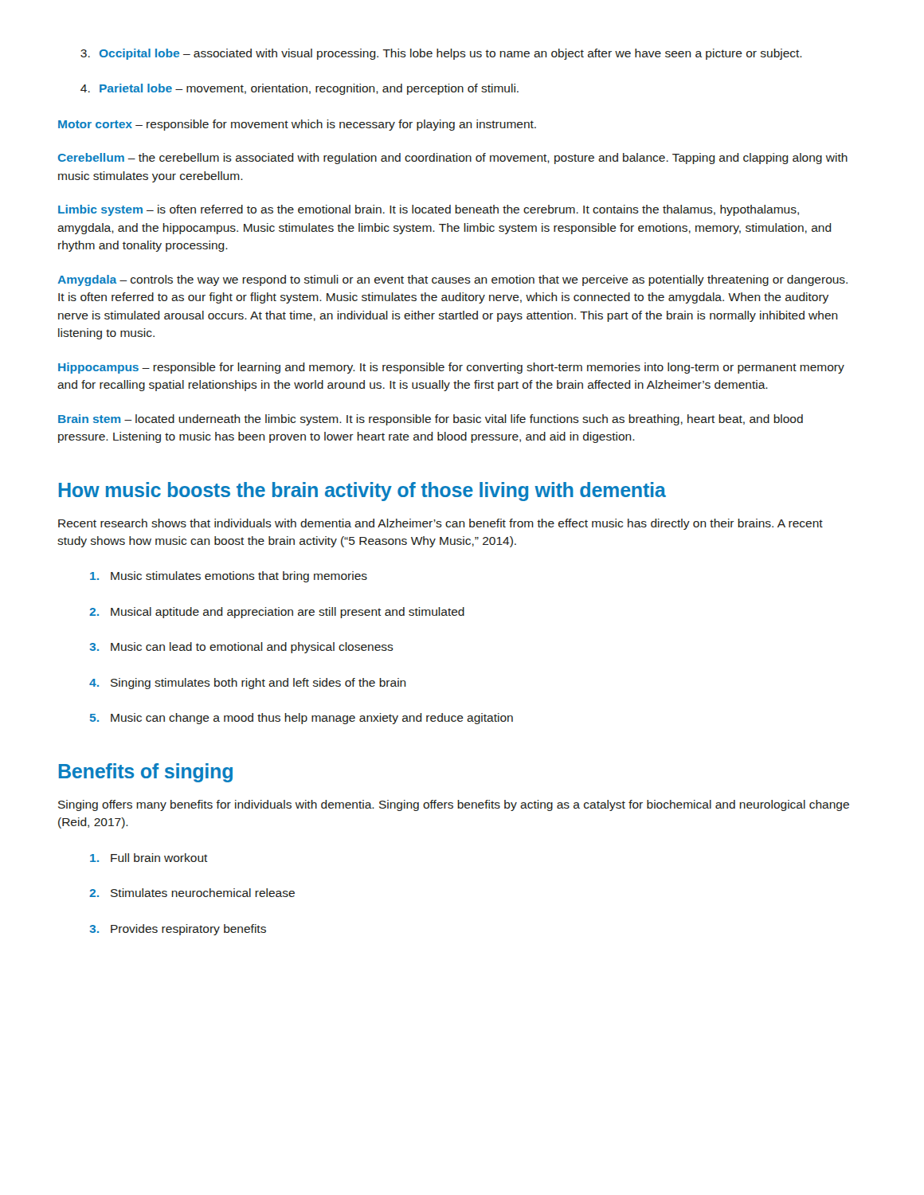Occipital lobe – associated with visual processing. This lobe helps us to name an object after we have seen a picture or subject.
Parietal lobe – movement, orientation, recognition, and perception of stimuli.
Motor cortex – responsible for movement which is necessary for playing an instrument.
Cerebellum – the cerebellum is associated with regulation and coordination of movement, posture and balance. Tapping and clapping along with music stimulates your cerebellum.
Limbic system – is often referred to as the emotional brain. It is located beneath the cerebrum. It contains the thalamus, hypothalamus, amygdala, and the hippocampus. Music stimulates the limbic system. The limbic system is responsible for emotions, memory, stimulation, and rhythm and tonality processing.
Amygdala – controls the way we respond to stimuli or an event that causes an emotion that we perceive as potentially threatening or dangerous. It is often referred to as our fight or flight system. Music stimulates the auditory nerve, which is connected to the amygdala. When the auditory nerve is stimulated arousal occurs. At that time, an individual is either startled or pays attention. This part of the brain is normally inhibited when listening to music.
Hippocampus – responsible for learning and memory. It is responsible for converting short-term memories into long-term or permanent memory and for recalling spatial relationships in the world around us. It is usually the first part of the brain affected in Alzheimer’s dementia.
Brain stem – located underneath the limbic system. It is responsible for basic vital life functions such as breathing, heart beat, and blood pressure. Listening to music has been proven to lower heart rate and blood pressure, and aid in digestion.
How music boosts the brain activity of those living with dementia
Recent research shows that individuals with dementia and Alzheimer’s can benefit from the effect music has directly on their brains. A recent study shows how music can boost the brain activity (“5 Reasons Why Music,” 2014).
Music stimulates emotions that bring memories
Musical aptitude and appreciation are still present and stimulated
Music can lead to emotional and physical closeness
Singing stimulates both right and left sides of the brain
Music can change a mood thus help manage anxiety and reduce agitation
Benefits of singing
Singing offers many benefits for individuals with dementia. Singing offers benefits by acting as a catalyst for biochemical and neurological change (Reid, 2017).
Full brain workout
Stimulates neurochemical release
Provides respiratory benefits